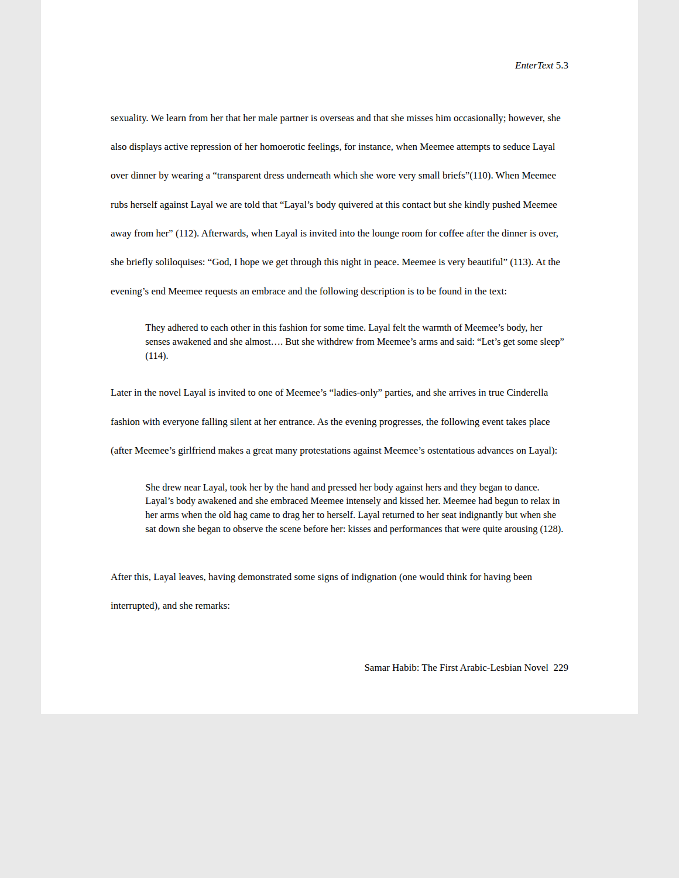EnterText 5.3
sexuality. We learn from her that her male partner is overseas and that she misses him occasionally; however, she also displays active repression of her homoerotic feelings, for instance, when Meemee attempts to seduce Layal over dinner by wearing a “transparent dress underneath which she wore very small briefs”(110). When Meemee rubs herself against Layal we are told that “Layal’s body quivered at this contact but she kindly pushed Meemee away from her” (112). Afterwards, when Layal is invited into the lounge room for coffee after the dinner is over, she briefly soliloquises: “God, I hope we get through this night in peace. Meemee is very beautiful” (113). At the evening’s end Meemee requests an embrace and the following description is to be found in the text:
They adhered to each other in this fashion for some time. Layal felt the warmth of Meemee’s body, her senses awakened and she almost…. But she withdrew from Meemee’s arms and said: “Let’s get some sleep” (114).
Later in the novel Layal is invited to one of Meemee’s “ladies-only” parties, and she arrives in true Cinderella fashion with everyone falling silent at her entrance. As the evening progresses, the following event takes place (after Meemee’s girlfriend makes a great many protestations against Meemee’s ostentatious advances on Layal):
She drew near Layal, took her by the hand and pressed her body against hers and they began to dance. Layal’s body awakened and she embraced Meemee intensely and kissed her. Meemee had begun to relax in her arms when the old hag came to drag her to herself. Layal returned to her seat indignantly but when she sat down she began to observe the scene before her: kisses and performances that were quite arousing (128).
After this, Layal leaves, having demonstrated some signs of indignation (one would think for having been interrupted), and she remarks:
Samar Habib: The First Arabic-Lesbian Novel 229